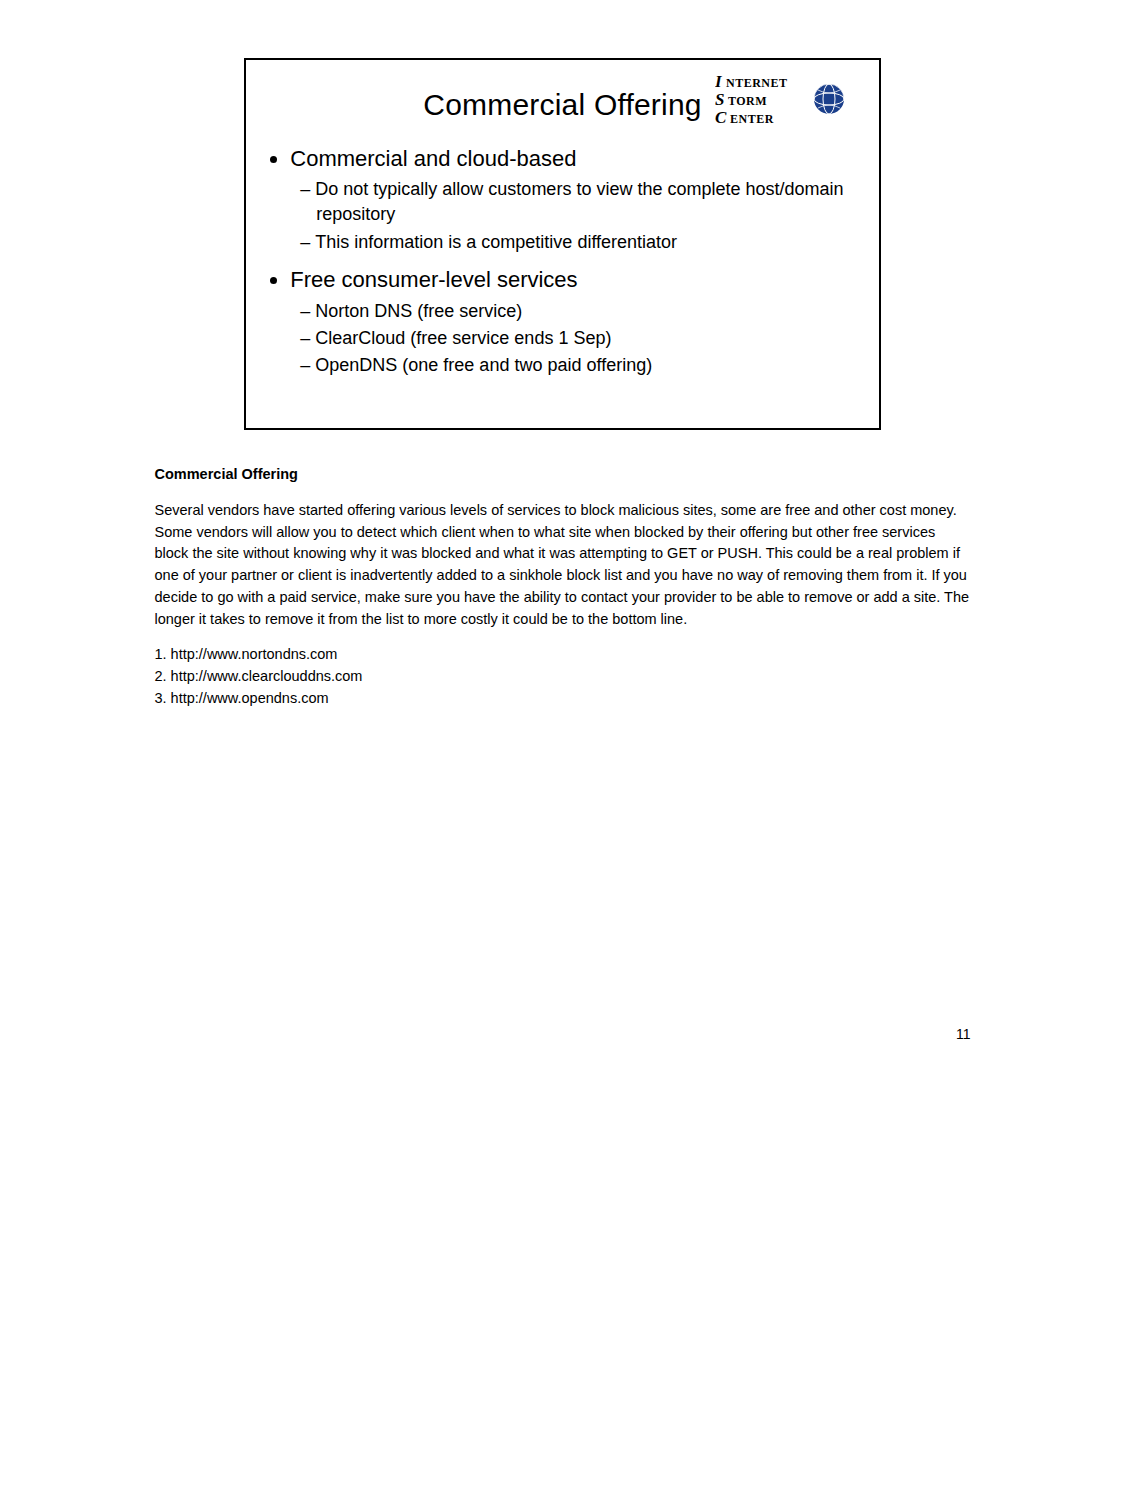I NTERNET S TORM C ENTER
Commercial Offering
Commercial and cloud-based
Do not typically allow customers to view the complete host/domain repository
This information is a competitive differentiator
Free consumer-level services
Norton DNS (free service)
ClearCloud (free service ends 1 Sep)
OpenDNS (one free and two paid offering)
Commercial Offering
Several vendors have started offering various levels of services to block malicious sites, some are free and other cost money. Some vendors will allow you to detect which client when to what site when blocked by their offering but other free services block the site without knowing why it was blocked and what it was attempting to GET or PUSH. This could be a real problem if one of your partner or client is inadvertently added to a sinkhole block list and you have no way of removing them from it. If you decide to go with a paid service, make sure you have the ability to contact your provider to be able to remove or add a site. The longer it takes to remove it from the list to more costly it could be to the bottom line.
1. http://www.nortondns.com
2. http://www.clearclouddns.com
3. http://www.opendns.com
11